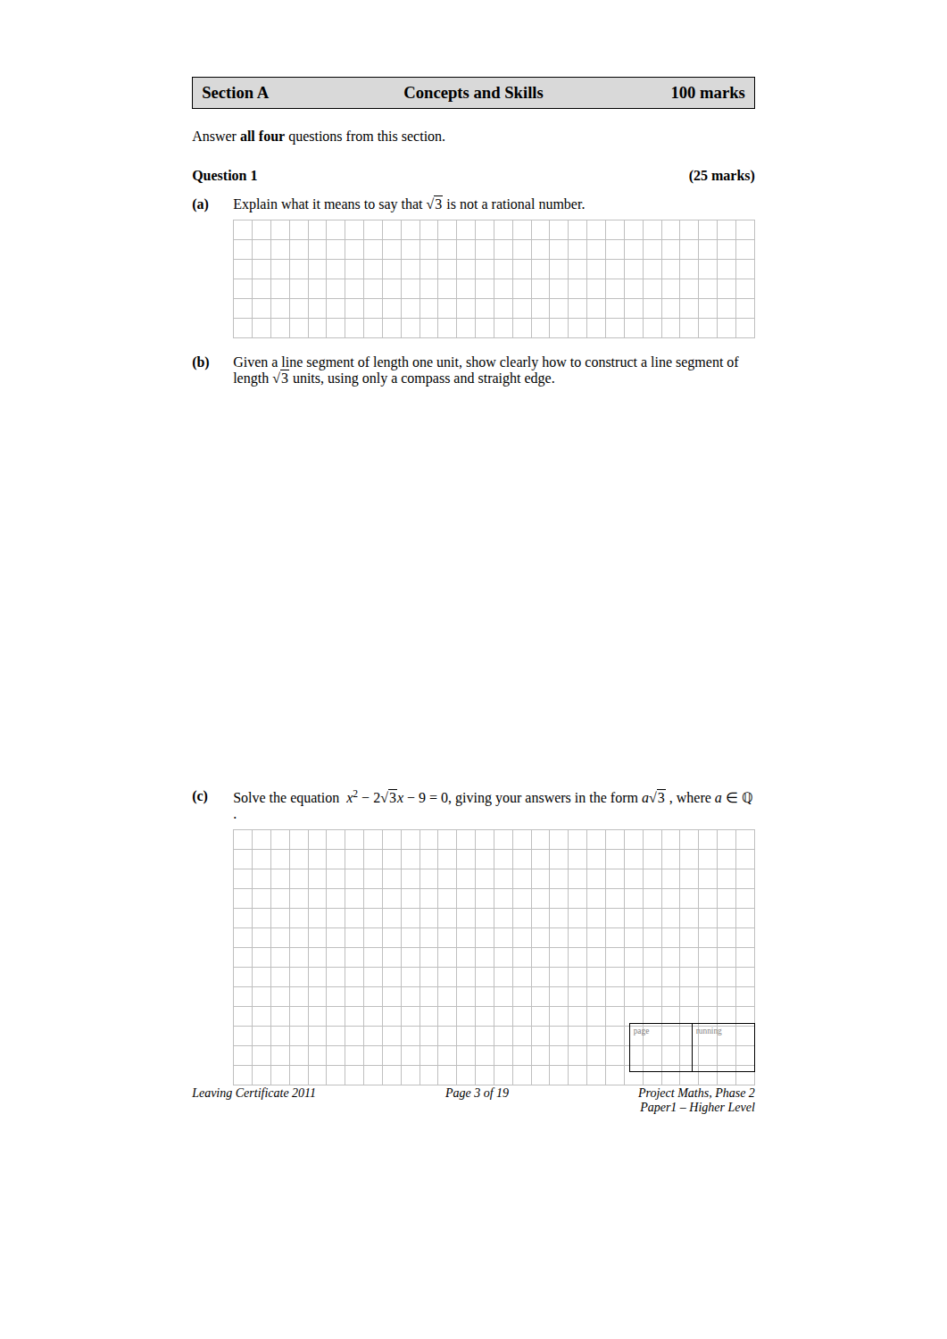Section A Concepts and Skills 100 marks
Answer all four questions from this section.
Question 1 (25 marks)
(a)
Explain what it means to say that √3 is not a rational number.
(b)
Given a line segment of length one unit, show clearly how to construct a line segment of length √3 units, using only a compass and straight edge.
(c)
Solve the equation x2 − 2√3 x − 9 = 0, giving your answers in the form a√3 , where a ∈ ℚ .
page
running
Leaving Certificate 2011
Page 3 of 19
Project Maths, Phase 2
Paper1 – Higher Level